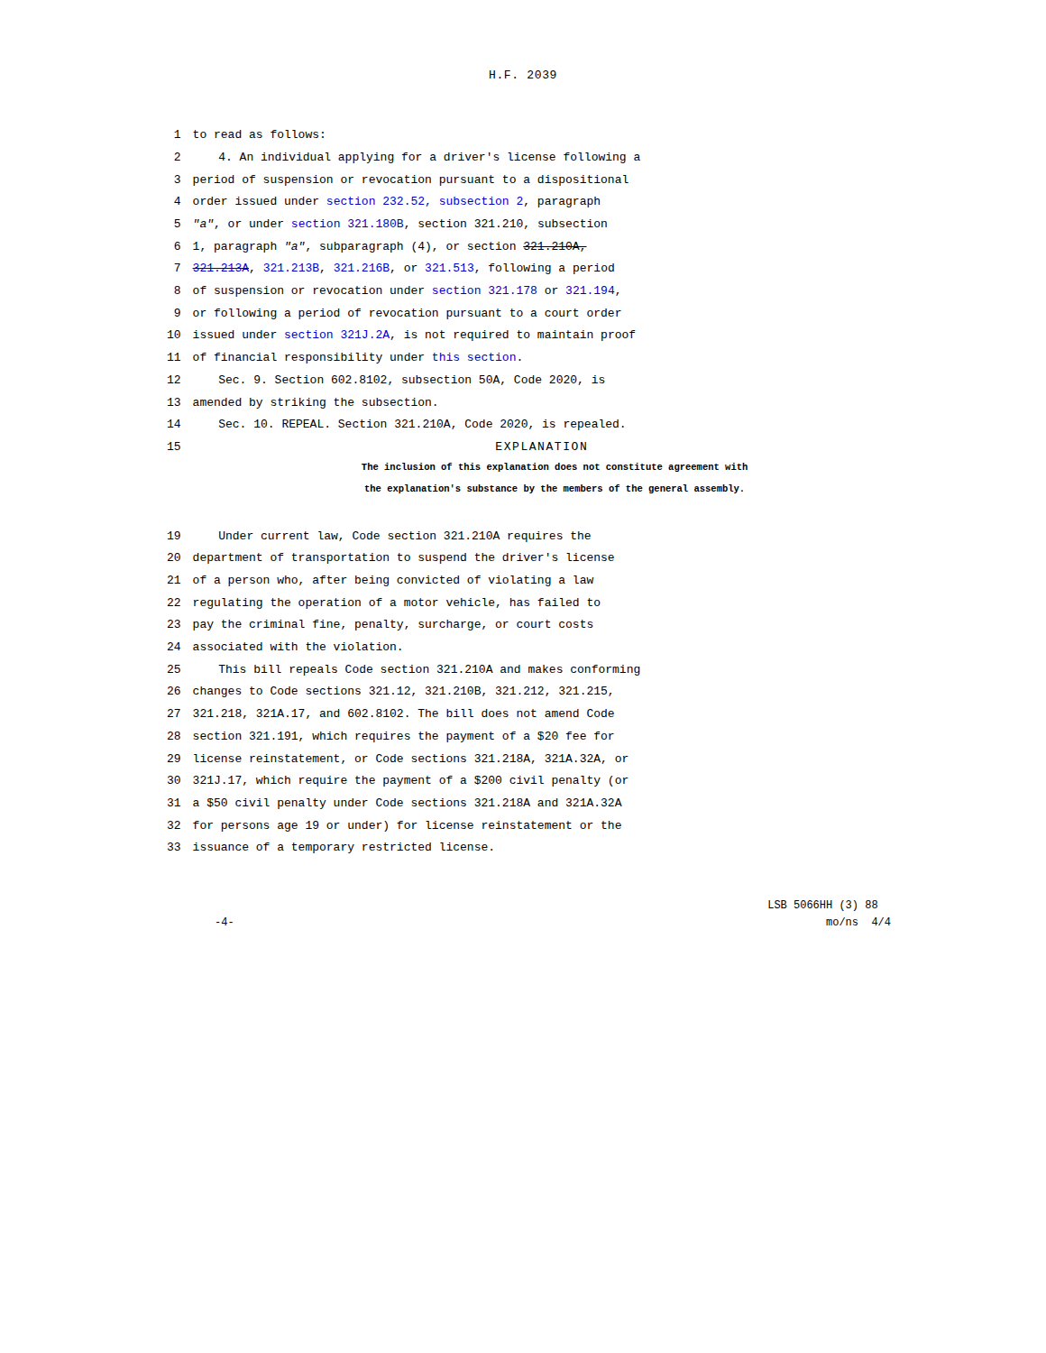H.F. 2039
to read as follows:
4. An individual applying for a driver's license following a
period of suspension or revocation pursuant to a dispositional
order issued under section 232.52, subsection 2, paragraph
"a", or under section 321.180B, section 321.210, subsection
1, paragraph "a", subparagraph (4), or section 321.210A,
321.213A, 321.213B, 321.216B, or 321.513, following a period
of suspension or revocation under section 321.178 or 321.194,
or following a period of revocation pursuant to a court order
issued under section 321J.2A, is not required to maintain proof
of financial responsibility under this section.
Sec. 9. Section 602.8102, subsection 50A, Code 2020, is
amended by striking the subsection.
Sec. 10. REPEAL. Section 321.210A, Code 2020, is repealed.
EXPLANATION
The inclusion of this explanation does not constitute agreement with
the explanation's substance by the members of the general assembly.
Under current law, Code section 321.210A requires the
department of transportation to suspend the driver's license
of a person who, after being convicted of violating a law
regulating the operation of a motor vehicle, has failed to
pay the criminal fine, penalty, surcharge, or court costs
associated with the violation.
This bill repeals Code section 321.210A and makes conforming
changes to Code sections 321.12, 321.210B, 321.212, 321.215,
321.218, 321A.17, and 602.8102. The bill does not amend Code
section 321.191, which requires the payment of a $20 fee for
license reinstatement, or Code sections 321.218A, 321A.32A, or
321J.17, which require the payment of a $200 civil penalty (or
a $50 civil penalty under Code sections 321.218A and 321A.32A
for persons age 19 or under) for license reinstatement or the
issuance of a temporary restricted license.
LSB 5066HH (3) 88
-4-
mo/ns
4/4